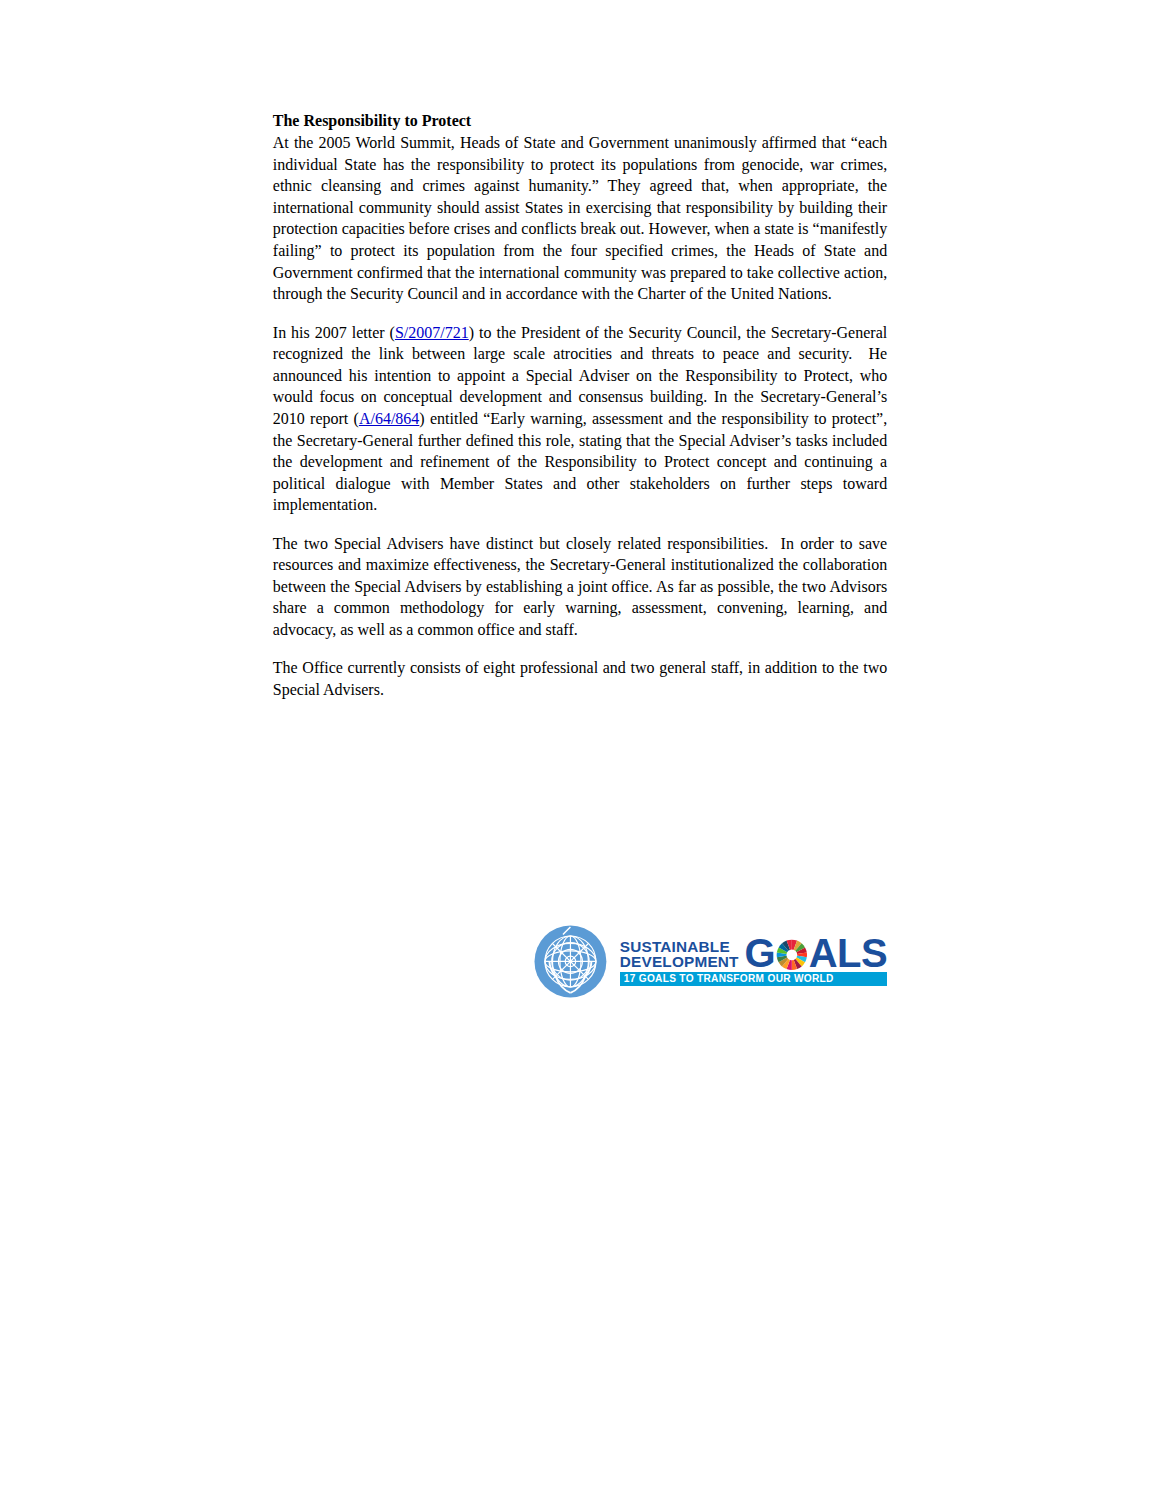The Responsibility to Protect
At the 2005 World Summit, Heads of State and Government unanimously affirmed that “each individual State has the responsibility to protect its populations from genocide, war crimes, ethnic cleansing and crimes against humanity.” They agreed that, when appropriate, the international community should assist States in exercising that responsibility by building their protection capacities before crises and conflicts break out. However, when a state is “manifestly failing” to protect its population from the four specified crimes, the Heads of State and Government confirmed that the international community was prepared to take collective action, through the Security Council and in accordance with the Charter of the United Nations.
In his 2007 letter (S/2007/721) to the President of the Security Council, the Secretary-General recognized the link between large scale atrocities and threats to peace and security. He announced his intention to appoint a Special Adviser on the Responsibility to Protect, who would focus on conceptual development and consensus building. In the Secretary-General’s 2010 report (A/64/864) entitled “Early warning, assessment and the responsibility to protect”, the Secretary-General further defined this role, stating that the Special Adviser’s tasks included the development and refinement of the Responsibility to Protect concept and continuing a political dialogue with Member States and other stakeholders on further steps toward implementation.
The two Special Advisers have distinct but closely related responsibilities. In order to save resources and maximize effectiveness, the Secretary-General institutionalized the collaboration between the Special Advisers by establishing a joint office. As far as possible, the two Advisors share a common methodology for early warning, assessment, convening, learning, and advocacy, as well as a common office and staff.
The Office currently consists of eight professional and two general staff, in addition to the two Special Advisers.
SUSTAINABLE
DEVELOPMENT
G ALS
17 GOALS TO TRANSFORM OUR WORLD